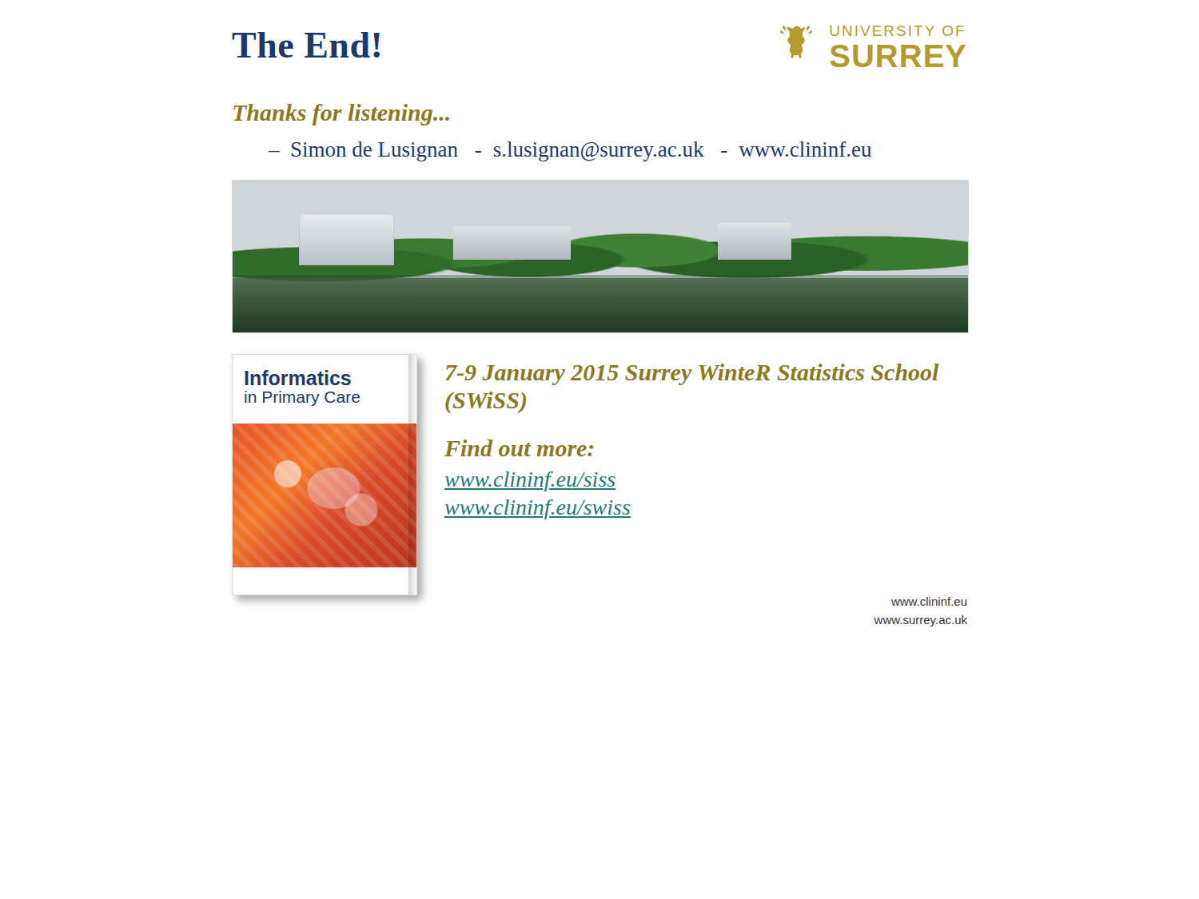The End!
UNIVERSITY OF SURREY
Thanks for listening...
– Simon de Lusignan -s.lusignan@surrey.ac.uk -www.clininf.eu
Informatics in Primary Care
BCS
The Chartered Institute for IT
7-9 January 2015 Surrey WinteR Statistics School (SWiSS)
Find out more:
www.clininf.eu/siss www.clininf.eu/swiss
www.clininf.eu
www.surrey.ac.uk